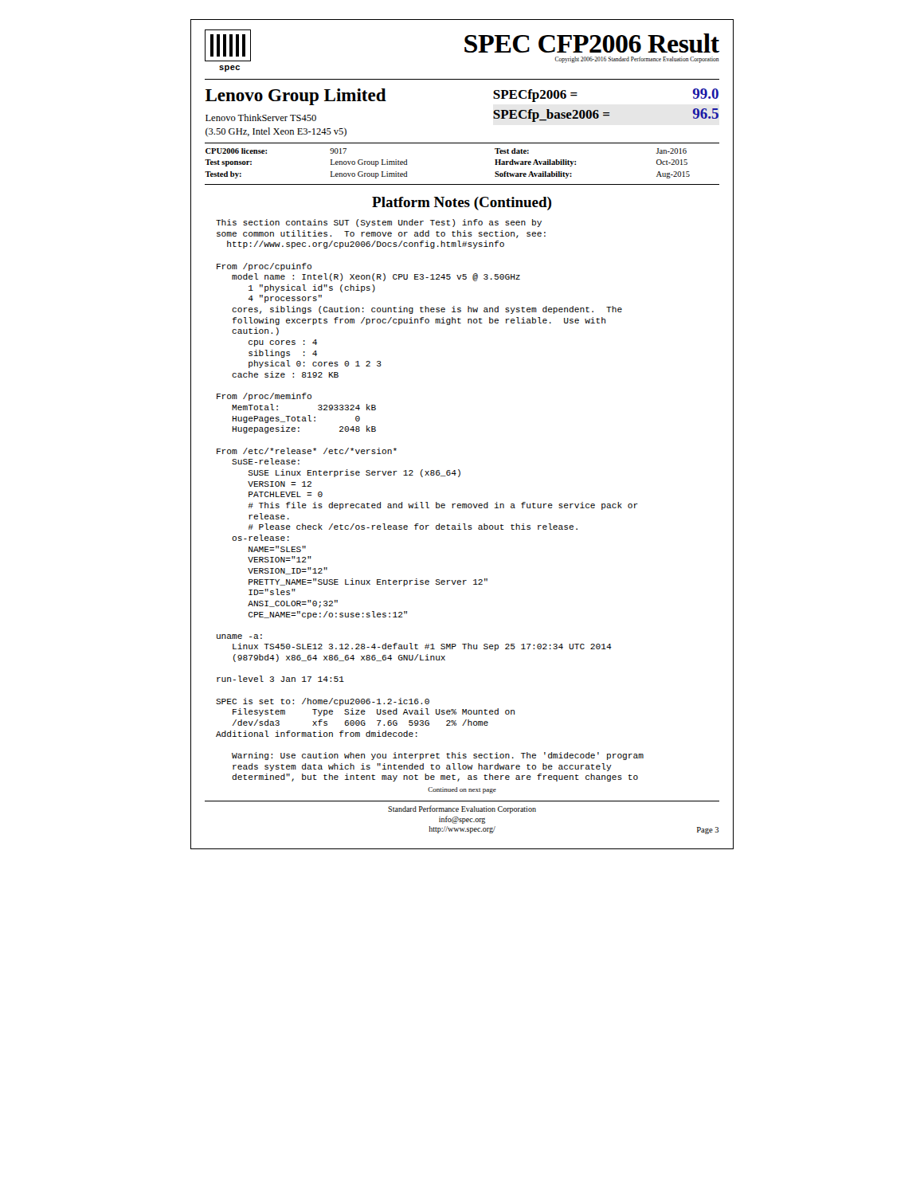spec
SPEC CFP2006 Result
Copyright 2006-2016 Standard Performance Evaluation Corporation
Lenovo Group Limited
Lenovo ThinkServer TS450
(3.50 GHz, Intel Xeon E3-1245 v5)
| SPECfp2006 = | 99.0 |
| SPECfp_base2006 = | 96.5 |
| CPU2006 license: | 9017 | Test date: | Jan-2016 |
| Test sponsor: | Lenovo Group Limited | Hardware Availability: | Oct-2015 |
| Tested by: | Lenovo Group Limited | Software Availability: | Aug-2015 |
Platform Notes (Continued)
  This section contains SUT (System Under Test) info as seen by
  some common utilities.  To remove or add to this section, see:
    http://www.spec.org/cpu2006/Docs/config.html#sysinfo

  From /proc/cpuinfo
     model name : Intel(R) Xeon(R) CPU E3-1245 v5 @ 3.50GHz
        1 "physical id"s (chips)
        4 "processors"
     cores, siblings (Caution: counting these is hw and system dependent.  The
     following excerpts from /proc/cpuinfo might not be reliable.  Use with
     caution.)
        cpu cores : 4
        siblings  : 4
        physical 0: cores 0 1 2 3
     cache size : 8192 KB

  From /proc/meminfo
     MemTotal:       32933324 kB
     HugePages_Total:       0
     Hugepagesize:       2048 kB

  From /etc/*release* /etc/*version*
     SuSE-release:
        SUSE Linux Enterprise Server 12 (x86_64)
        VERSION = 12
        PATCHLEVEL = 0
        # This file is deprecated and will be removed in a future service pack or
        release.
        # Please check /etc/os-release for details about this release.
     os-release:
        NAME="SLES"
        VERSION="12"
        VERSION_ID="12"
        PRETTY_NAME="SUSE Linux Enterprise Server 12"
        ID="sles"
        ANSI_COLOR="0;32"
        CPE_NAME="cpe:/o:suse:sles:12"

  uname -a:
     Linux TS450-SLE12 3.12.28-4-default #1 SMP Thu Sep 25 17:02:34 UTC 2014
     (9879bd4) x86_64 x86_64 x86_64 GNU/Linux

  run-level 3 Jan 17 14:51

  SPEC is set to: /home/cpu2006-1.2-ic16.0
     Filesystem     Type  Size  Used Avail Use% Mounted on
     /dev/sda3      xfs   600G  7.6G  593G   2% /home
  Additional information from dmidecode:

     Warning: Use caution when you interpret this section. The 'dmidecode' program
     reads system data which is "intended to allow hardware to be accurately
     determined", but the intent may not be met, as there are frequent changes to
Continued on next page
Standard Performance Evaluation Corporation
info@spec.org
http://www.spec.org/
Page 3